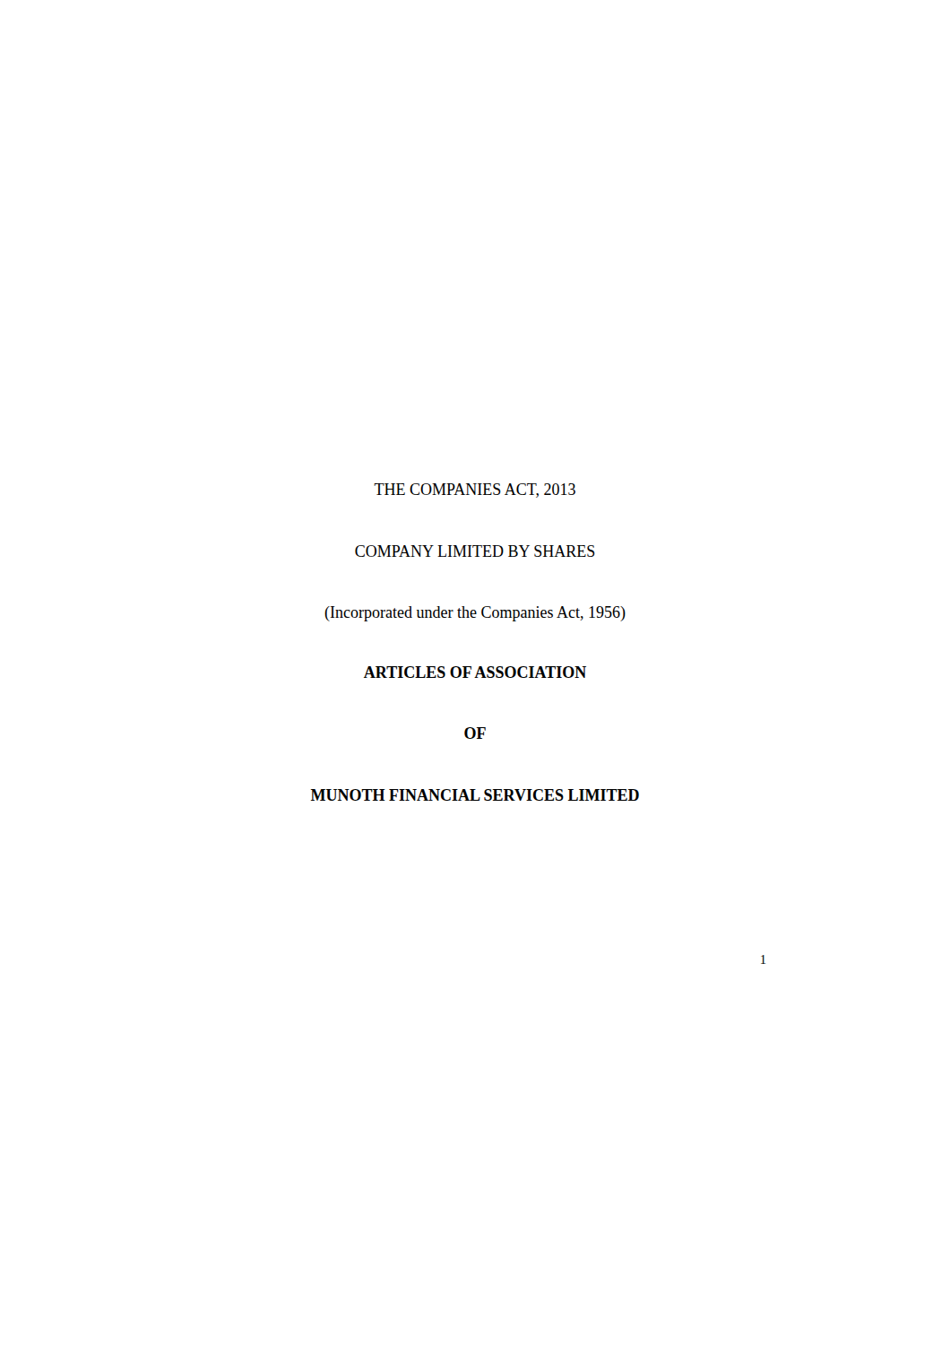THE COMPANIES ACT, 2013
COMPANY LIMITED BY SHARES
(Incorporated under the Companies Act, 1956)
ARTICLES OF ASSOCIATION
OF
MUNOTH FINANCIAL SERVICES LIMITED
1